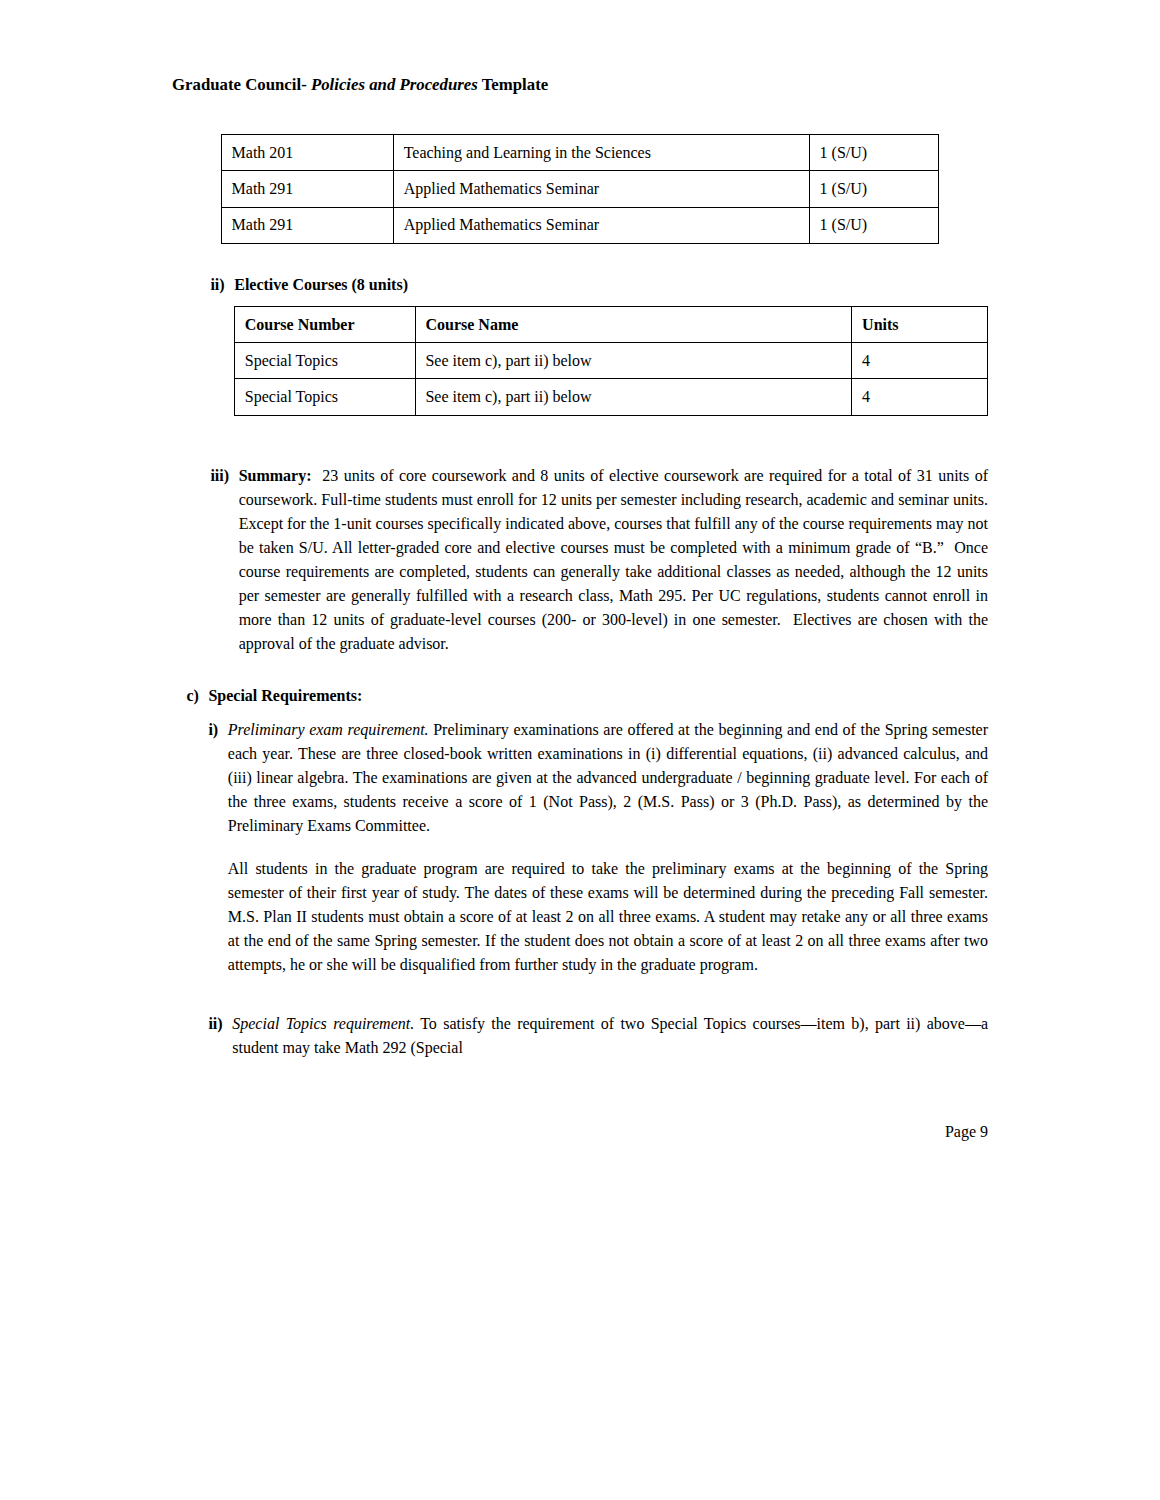Graduate Council- Policies and Procedures Template
| Math 201 | Teaching and Learning in the Sciences | 1 (S/U) |
| Math 291 | Applied Mathematics Seminar | 1 (S/U) |
| Math 291 | Applied Mathematics Seminar | 1 (S/U) |
ii)
Elective Courses (8 units)
| Course Number | Course Name | Units |
| --- | --- | --- |
| Special Topics | See item c), part ii) below | 4 |
| Special Topics | See item c), part ii) below | 4 |
iii)
Summary: 23 units of core coursework and 8 units of elective coursework are required for a total of 31 units of coursework. Full-time students must enroll for 12 units per semester including research, academic and seminar units. Except for the 1-unit courses specifically indicated above, courses that fulfill any of the course requirements may not be taken S/U. All letter-graded core and elective courses must be completed with a minimum grade of “B.” Once course requirements are completed, students can generally take additional classes as needed, although the 12 units per semester are generally fulfilled with a research class, Math 295. Per UC regulations, students cannot enroll in more than 12 units of graduate-level courses (200- or 300-level) in one semester. Electives are chosen with the approval of the graduate advisor.
c)
Special Requirements:
i)
Preliminary exam requirement. Preliminary examinations are offered at the beginning and end of the Spring semester each year. These are three closed-book written examinations in (i) differential equations, (ii) advanced calculus, and (iii) linear algebra. The examinations are given at the advanced undergraduate / beginning graduate level. For each of the three exams, students receive a score of 1 (Not Pass), 2 (M.S. Pass) or 3 (Ph.D. Pass), as determined by the Preliminary Exams Committee.
All students in the graduate program are required to take the preliminary exams at the beginning of the Spring semester of their first year of study. The dates of these exams will be determined during the preceding Fall semester. M.S. Plan II students must obtain a score of at least 2 on all three exams. A student may retake any or all three exams at the end of the same Spring semester. If the student does not obtain a score of at least 2 on all three exams after two attempts, he or she will be disqualified from further study in the graduate program.
ii)
Special Topics requirement. To satisfy the requirement of two Special Topics courses—item b), part ii) above—a student may take Math 292 (Special
Page 9